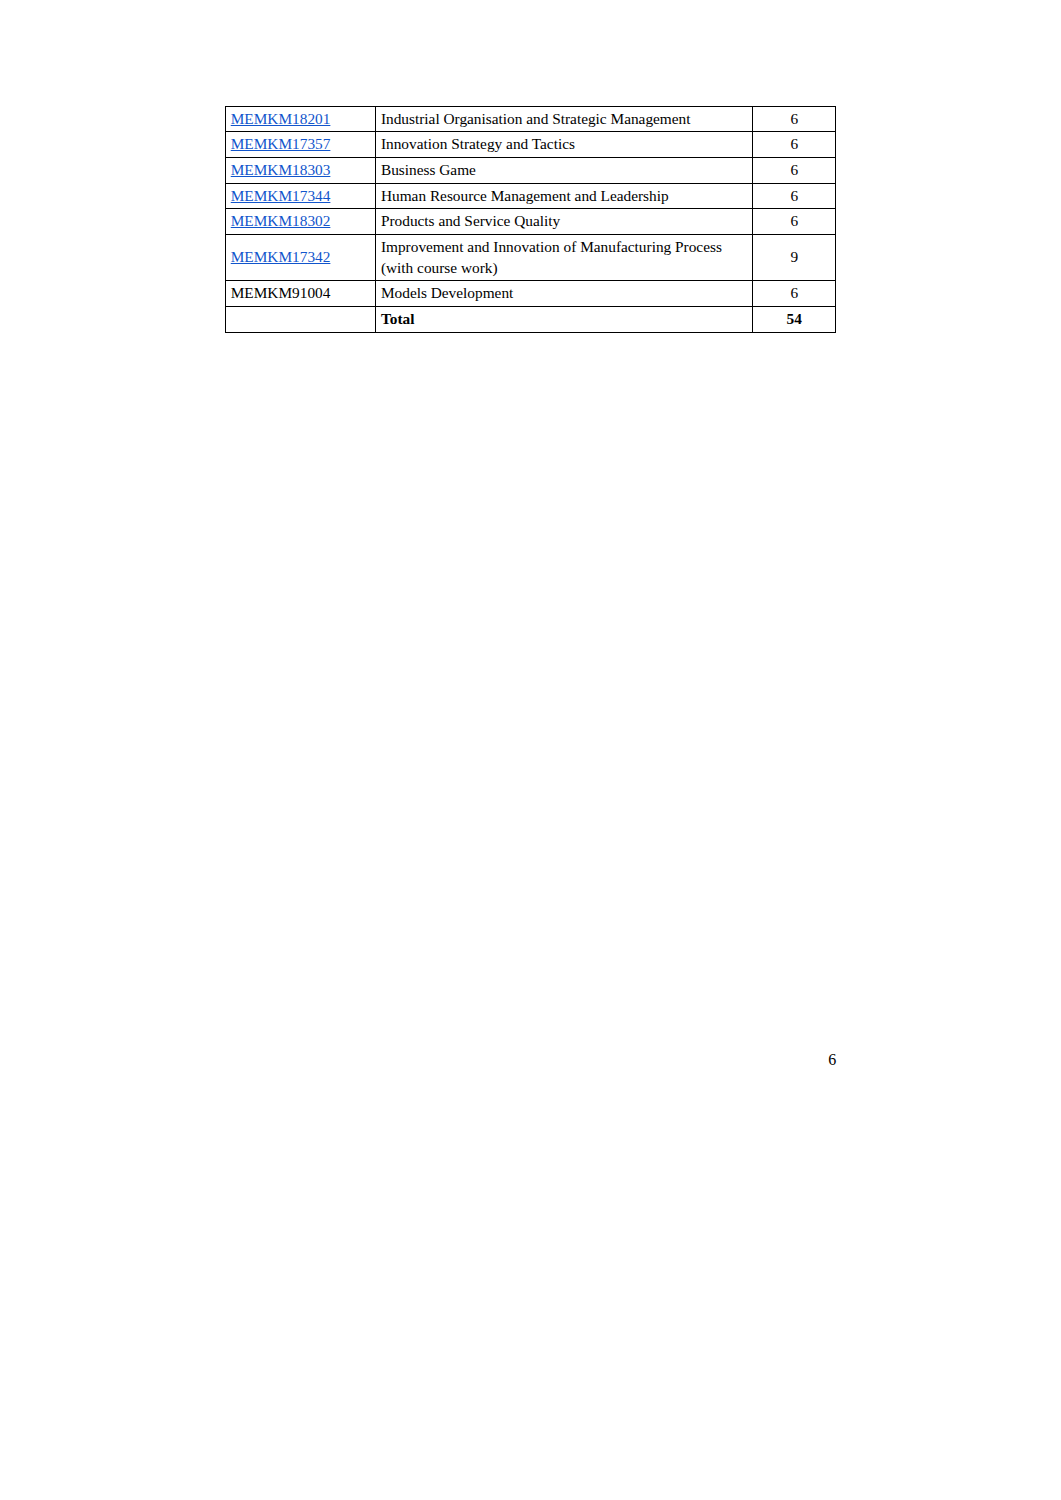| MEMKM18201 | Industrial Organisation and Strategic Management | 6 |
| MEMKM17357 | Innovation Strategy and Tactics | 6 |
| MEMKM18303 | Business Game | 6 |
| MEMKM17344 | Human Resource Management and Leadership | 6 |
| MEMKM18302 | Products and Service Quality | 6 |
| MEMKM17342 | Improvement and Innovation of Manufacturing Process (with course work) | 9 |
| MEMKM91004 | Models Development | 6 |
| | Total | 54 |
6